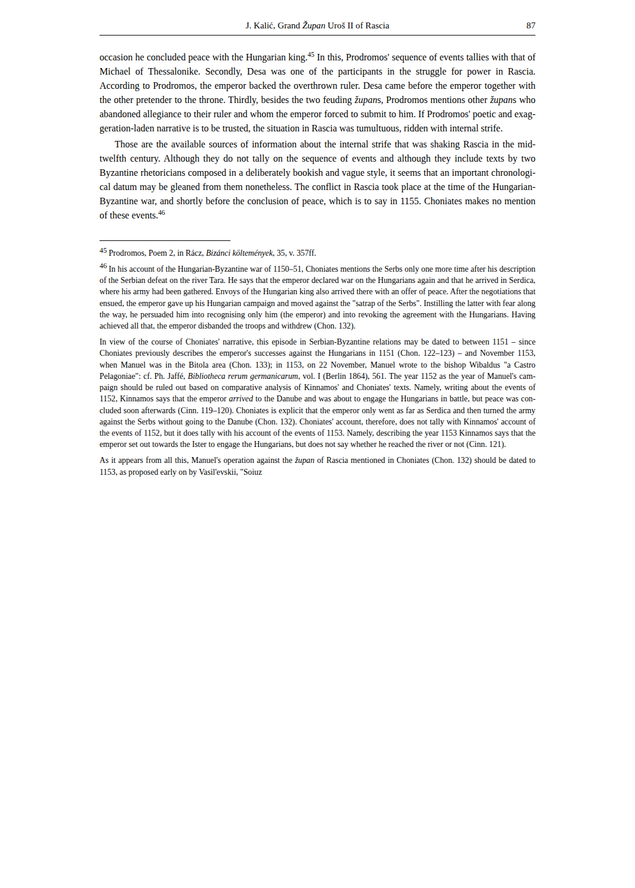J. Kalić, Grand Župan Uroš II of Rascia 87
occasion he concluded peace with the Hungarian king.45 In this, Prodromos' sequence of events tallies with that of Michael of Thessalonike. Secondly, Desa was one of the participants in the struggle for power in Rascia. According to Prodromos, the emperor backed the overthrown ruler. Desa came before the emperor together with the other pretender to the throne. Thirdly, besides the two feuding župans, Prodromos mentions other župans who abandoned allegiance to their ruler and whom the emperor forced to submit to him. If Prodromos' poetic and exaggeration-laden narrative is to be trusted, the situation in Rascia was tumultuous, ridden with internal strife.
Those are the available sources of information about the internal strife that was shaking Rascia in the mid-twelfth century. Although they do not tally on the sequence of events and although they include texts by two Byzantine rhetoricians composed in a deliberately bookish and vague style, it seems that an important chronological datum may be gleaned from them nonetheless. The conflict in Rascia took place at the time of the Hungarian-Byzantine war, and shortly before the conclusion of peace, which is to say in 1155. Choniates makes no mention of these events.46
45 Prodromos, Poem 2, in Rácz, Bizánci költemények, 35, v. 357ff.
46 In his account of the Hungarian-Byzantine war of 1150–51, Choniates mentions the Serbs only one more time after his description of the Serbian defeat on the river Tara. He says that the emperor declared war on the Hungarians again and that he arrived in Serdica, where his army had been gathered. Envoys of the Hungarian king also arrived there with an offer of peace. After the negotiations that ensued, the emperor gave up his Hungarian campaign and moved against the "satrap of the Serbs". Instilling the latter with fear along the way, he persuaded him into recognising only him (the emperor) and into revoking the agreement with the Hungarians. Having achieved all that, the emperor disbanded the troops and withdrew (Chon. 132).
In view of the course of Choniates' narrative, this episode in Serbian-Byzantine relations may be dated to between 1151 – since Choniates previously describes the emperor's successes against the Hungarians in 1151 (Chon. 122–123) – and November 1153, when Manuel was in the Bitola area (Chon. 133); in 1153, on 22 November, Manuel wrote to the bishop Wibaldus "a Castro Pelagoniae": cf. Ph. Jaffé, Bibliotheca rerum germanicarum, vol. I (Berlin 1864), 561. The year 1152 as the year of Manuel's campaign should be ruled out based on comparative analysis of Kinnamos' and Choniates' texts. Namely, writing about the events of 1152, Kinnamos says that the emperor arrived to the Danube and was about to engage the Hungarians in battle, but peace was concluded soon afterwards (Cinn. 119–120). Choniates is explicit that the emperor only went as far as Serdica and then turned the army against the Serbs without going to the Danube (Chon. 132). Choniates' account, therefore, does not tally with Kinnamos' account of the events of 1152, but it does tally with his account of the events of 1153. Namely, describing the year 1153 Kinnamos says that the emperor set out towards the Ister to engage the Hungarians, but does not say whether he reached the river or not (Cinn. 121).
As it appears from all this, Manuel's operation against the župan of Rascia mentioned in Choniates (Chon. 132) should be dated to 1153, as proposed early on by Vasil'evskii, "Soiuz